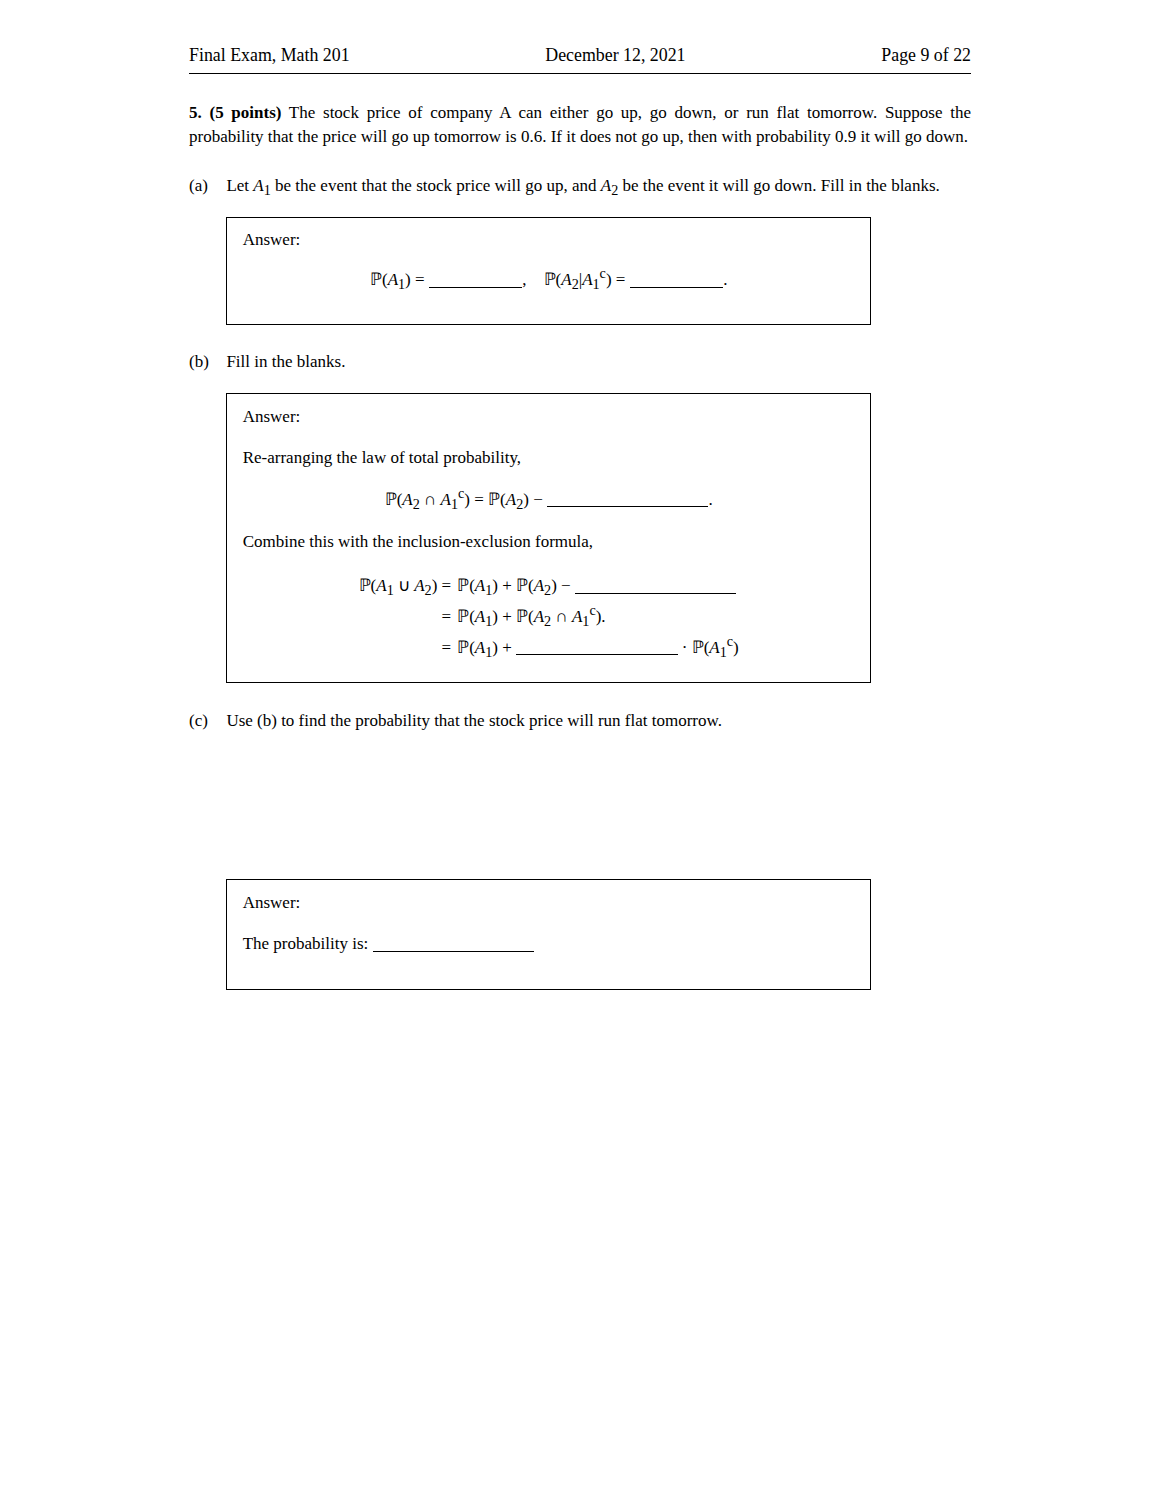Final Exam, Math 201
December 12, 2021
Page 9 of 22
5. (5 points) The stock price of company A can either go up, go down, or run flat tomorrow. Suppose the probability that the price will go up tomorrow is 0.6. If it does not go up, then with probability 0.9 it will go down.
(a) Let A1 be the event that the stock price will go up, and A2 be the event it will go down. Fill in the blanks.
Answer:
ℙ(A1) = , ℙ(A2|A1c) = .
(b) Fill in the blanks.
Answer:
Re-arranging the law of total probability,
ℙ(A2 ∩ A1c) = ℙ(A2) − .
Combine this with the inclusion-exclusion formula,
ℙ(A1 ∪ A2) = ℙ(A1) + ℙ(A2) −
= ℙ(A1) + ℙ(A2 ∩ A1c).
= ℙ(A1) + · ℙ(A1c)
(c) Use (b) to find the probability that the stock price will run flat tomorrow.
Answer:
The probability is: